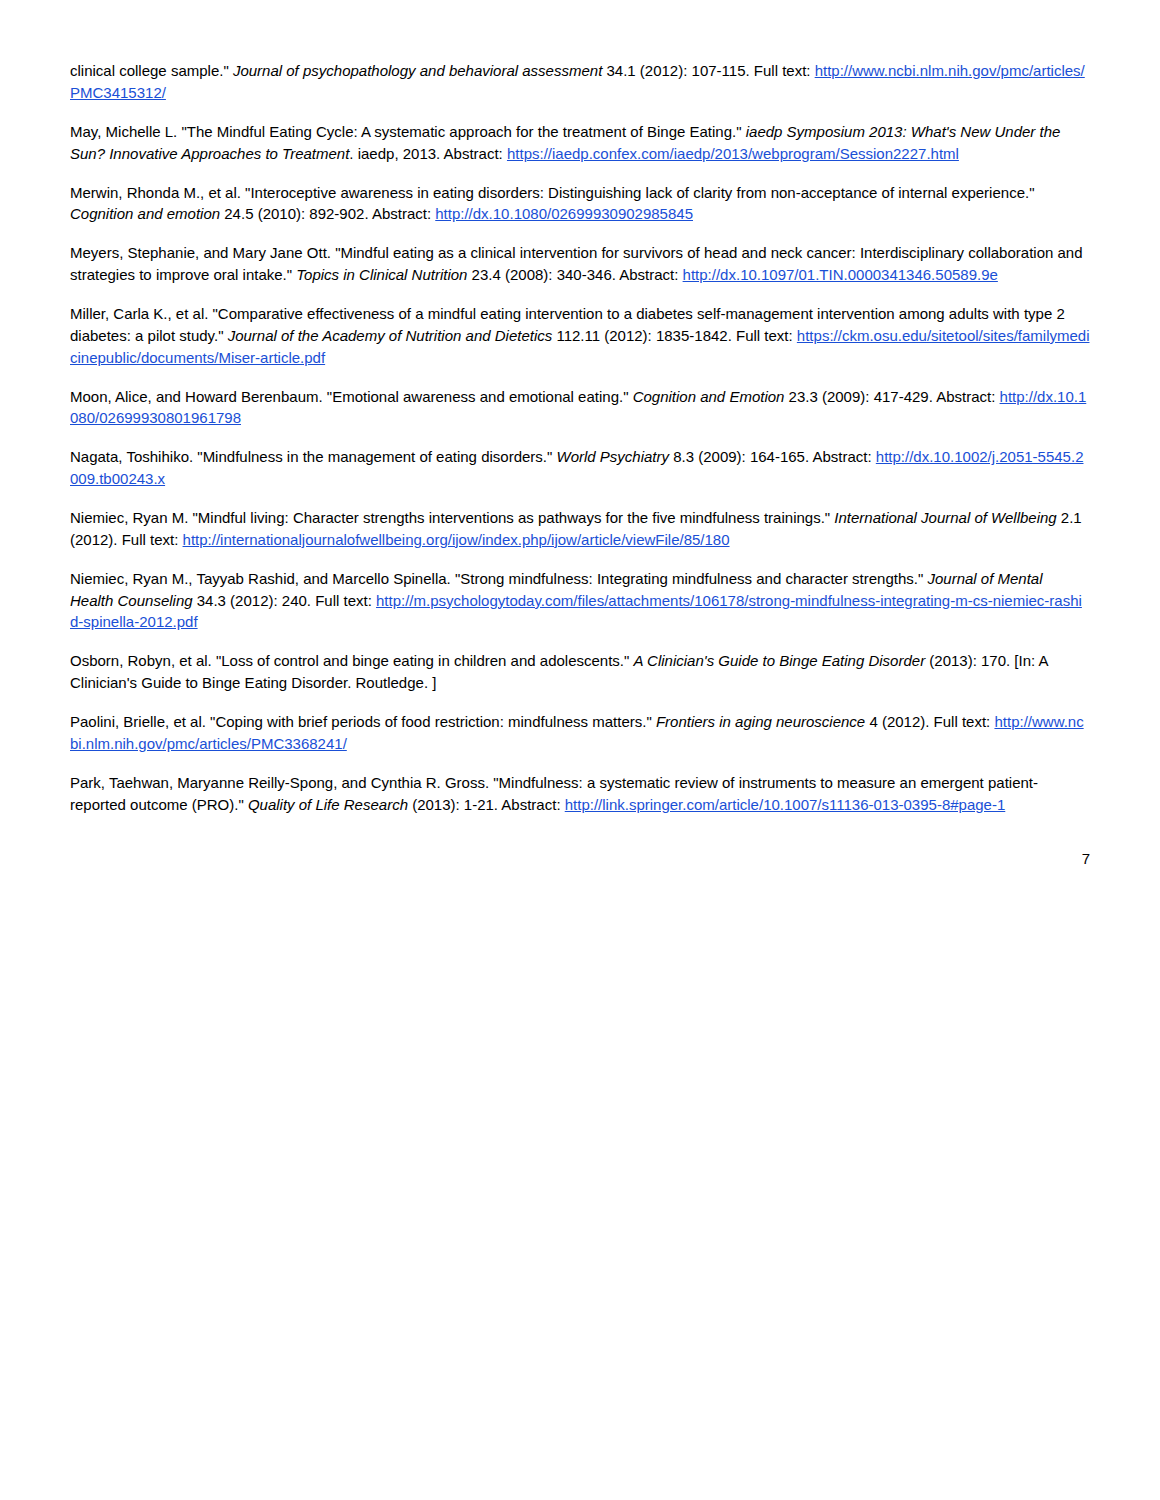clinical college sample." Journal of psychopathology and behavioral assessment 34.1 (2012): 107-115. Full text: http://www.ncbi.nlm.nih.gov/pmc/articles/PMC3415312/
May, Michelle L. "The Mindful Eating Cycle: A systematic approach for the treatment of Binge Eating." iaedp Symposium 2013: What's New Under the Sun? Innovative Approaches to Treatment. iaedp, 2013. Abstract: https://iaedp.confex.com/iaedp/2013/webprogram/Session2227.html
Merwin, Rhonda M., et al. "Interoceptive awareness in eating disorders: Distinguishing lack of clarity from non-acceptance of internal experience." Cognition and emotion 24.5 (2010): 892-902. Abstract: http://dx.10.1080/02699930902985845
Meyers, Stephanie, and Mary Jane Ott. "Mindful eating as a clinical intervention for survivors of head and neck cancer: Interdisciplinary collaboration and strategies to improve oral intake." Topics in Clinical Nutrition 23.4 (2008): 340-346. Abstract: http://dx.10.1097/01.TIN.0000341346.50589.9e
Miller, Carla K., et al. "Comparative effectiveness of a mindful eating intervention to a diabetes self-management intervention among adults with type 2 diabetes: a pilot study." Journal of the Academy of Nutrition and Dietetics 112.11 (2012): 1835-1842. Full text: https://ckm.osu.edu/sitetool/sites/familymedicinepublic/documents/Miser-article.pdf
Moon, Alice, and Howard Berenbaum. "Emotional awareness and emotional eating." Cognition and Emotion 23.3 (2009): 417-429. Abstract: http://dx.10.1080/02699930801961798
Nagata, Toshihiko. "Mindfulness in the management of eating disorders." World Psychiatry 8.3 (2009): 164-165. Abstract: http://dx.10.1002/j.2051-5545.2009.tb00243.x
Niemiec, Ryan M. "Mindful living: Character strengths interventions as pathways for the five mindfulness trainings." International Journal of Wellbeing 2.1 (2012). Full text: http://internationaljournalofwellbeing.org/ijow/index.php/ijow/article/viewFile/85/180
Niemiec, Ryan M., Tayyab Rashid, and Marcello Spinella. "Strong mindfulness: Integrating mindfulness and character strengths." Journal of Mental Health Counseling 34.3 (2012): 240. Full text: http://m.psychologytoday.com/files/attachments/106178/strong-mindfulness-integrating-m-cs-niemiec-rashid-spinella-2012.pdf
Osborn, Robyn, et al. "Loss of control and binge eating in children and adolescents." A Clinician's Guide to Binge Eating Disorder (2013): 170. [In: A Clinician's Guide to Binge Eating Disorder. Routledge. ]
Paolini, Brielle, et al. "Coping with brief periods of food restriction: mindfulness matters." Frontiers in aging neuroscience 4 (2012). Full text: http://www.ncbi.nlm.nih.gov/pmc/articles/PMC3368241/
Park, Taehwan, Maryanne Reilly-Spong, and Cynthia R. Gross. "Mindfulness: a systematic review of instruments to measure an emergent patient-reported outcome (PRO)." Quality of Life Research (2013): 1-21. Abstract: http://link.springer.com/article/10.1007/s11136-013-0395-8#page-1
7